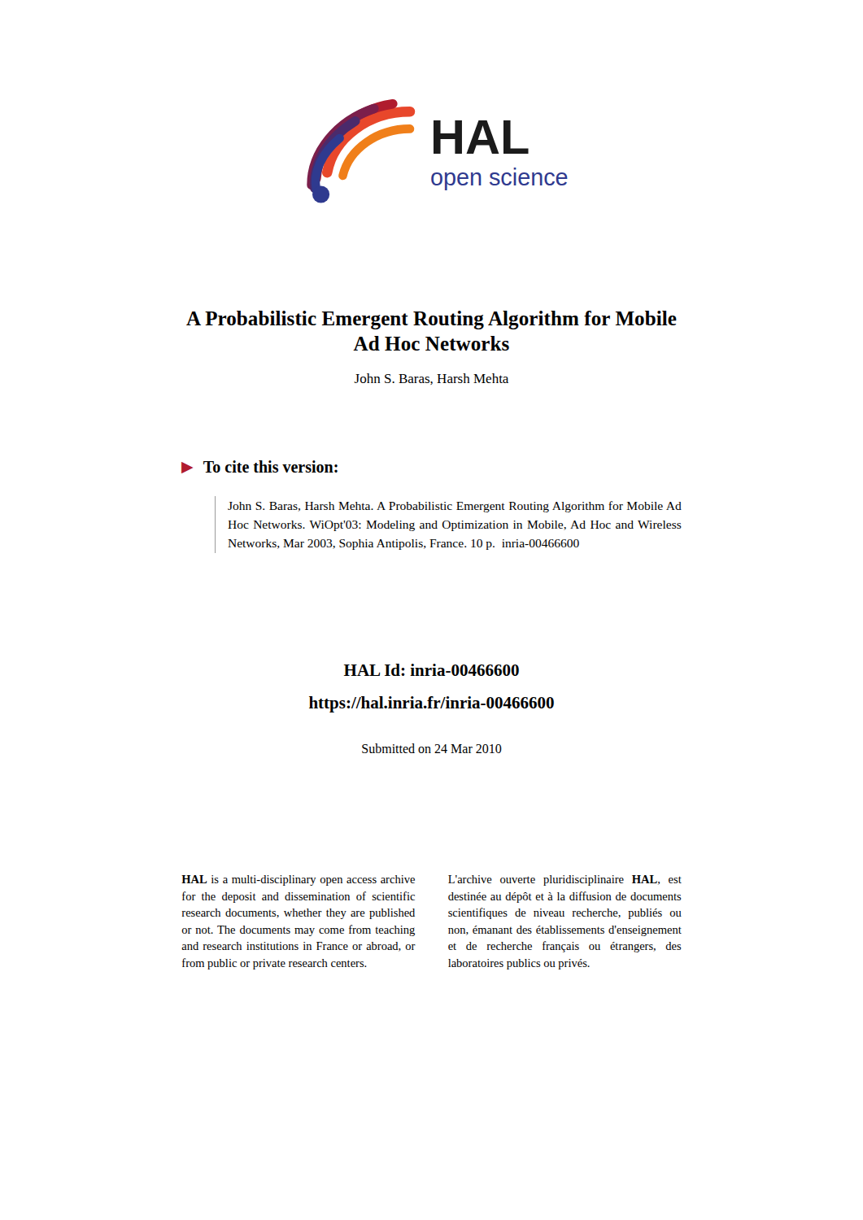HAL open science
A Probabilistic Emergent Routing Algorithm for Mobile
Ad Hoc Networks
John S. Baras, Harsh Mehta
▶
To cite this version:
John S. Baras, Harsh Mehta. A Probabilistic Emergent Routing Algorithm for Mobile Ad Hoc Networks. WiOpt'03: Modeling and Optimization in Mobile, Ad Hoc and Wireless Networks, Mar 2003, Sophia Antipolis, France. 10 p. inria-00466600
HAL Id: inria-00466600
https://hal.inria.fr/inria-00466600
Submitted on 24 Mar 2010
HAL is a multi-disciplinary open access archive for the deposit and dissemination of scientific research documents, whether they are published or not. The documents may come from teaching and research institutions in France or abroad, or from public or private research centers.
L'archive ouverte pluridisciplinaire HAL, est destinée au dépôt et à la diffusion de documents scientifiques de niveau recherche, publiés ou non, émanant des établissements d'enseignement et de recherche français ou étrangers, des laboratoires publics ou privés.